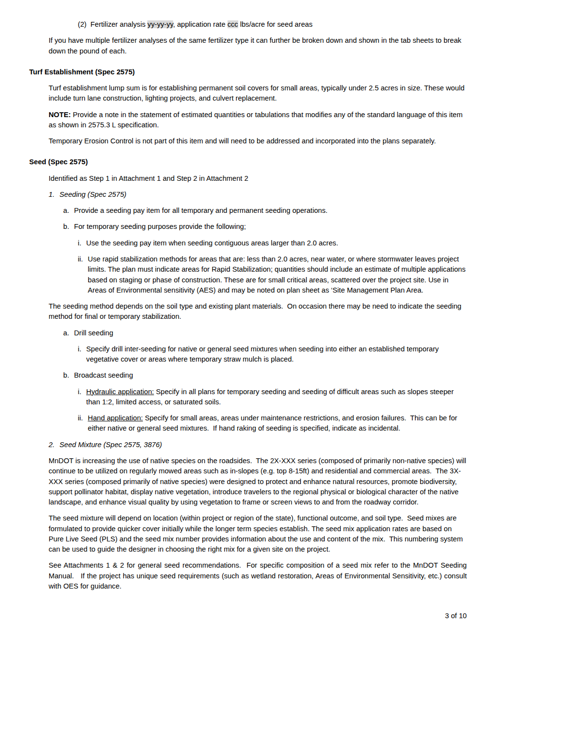(2) Fertilizer analysis yy-yy-yy, application rate ccc lbs/acre for seed areas
If you have multiple fertilizer analyses of the same fertilizer type it can further be broken down and shown in the tab sheets to break down the pound of each.
Turf Establishment (Spec 2575)
Turf establishment lump sum is for establishing permanent soil covers for small areas, typically under 2.5 acres in size. These would include turn lane construction, lighting projects, and culvert replacement.
NOTE: Provide a note in the statement of estimated quantities or tabulations that modifies any of the standard language of this item as shown in 2575.3 L specification.
Temporary Erosion Control is not part of this item and will need to be addressed and incorporated into the plans separately.
Seed (Spec 2575)
Identified as Step 1 in Attachment 1 and Step 2 in Attachment 2
1.
Seeding (Spec 2575)
a.
Provide a seeding pay item for all temporary and permanent seeding operations.
b.
For temporary seeding purposes provide the following;
i.
Use the seeding pay item when seeding contiguous areas larger than 2.0 acres.
ii.
Use rapid stabilization methods for areas that are: less than 2.0 acres, near water, or where stormwater leaves project limits. The plan must indicate areas for Rapid Stabilization; quantities should include an estimate of multiple applications based on staging or phase of construction. These are for small critical areas, scattered over the project site. Use in Areas of Environmental sensitivity (AES) and may be noted on plan sheet as ‘Site Management Plan Area.
The seeding method depends on the soil type and existing plant materials. On occasion there may be need to indicate the seeding method for final or temporary stabilization.
a.
Drill seeding
i.
Specify drill inter-seeding for native or general seed mixtures when seeding into either an established temporary vegetative cover or areas where temporary straw mulch is placed.
b.
Broadcast seeding
i.
Hydraulic application: Specify in all plans for temporary seeding and seeding of difficult areas such as slopes steeper than 1:2, limited access, or saturated soils.
ii.
Hand application: Specify for small areas, areas under maintenance restrictions, and erosion failures. This can be for either native or general seed mixtures. If hand raking of seeding is specified, indicate as incidental.
2.
Seed Mixture (Spec 2575, 3876)
MnDOT is increasing the use of native species on the roadsides. The 2X-XXX series (composed of primarily non-native species) will continue to be utilized on regularly mowed areas such as in-slopes (e.g. top 8-15ft) and residential and commercial areas. The 3X-XXX series (composed primarily of native species) were designed to protect and enhance natural resources, promote biodiversity, support pollinator habitat, display native vegetation, introduce travelers to the regional physical or biological character of the native landscape, and enhance visual quality by using vegetation to frame or screen views to and from the roadway corridor.
The seed mixture will depend on location (within project or region of the state), functional outcome, and soil type. Seed mixes are formulated to provide quicker cover initially while the longer term species establish. The seed mix application rates are based on Pure Live Seed (PLS) and the seed mix number provides information about the use and content of the mix. This numbering system can be used to guide the designer in choosing the right mix for a given site on the project.
See Attachments 1 & 2 for general seed recommendations. For specific composition of a seed mix refer to the MnDOT Seeding Manual. If the project has unique seed requirements (such as wetland restoration, Areas of Environmental Sensitivity, etc.) consult with OES for guidance.
3 of 10